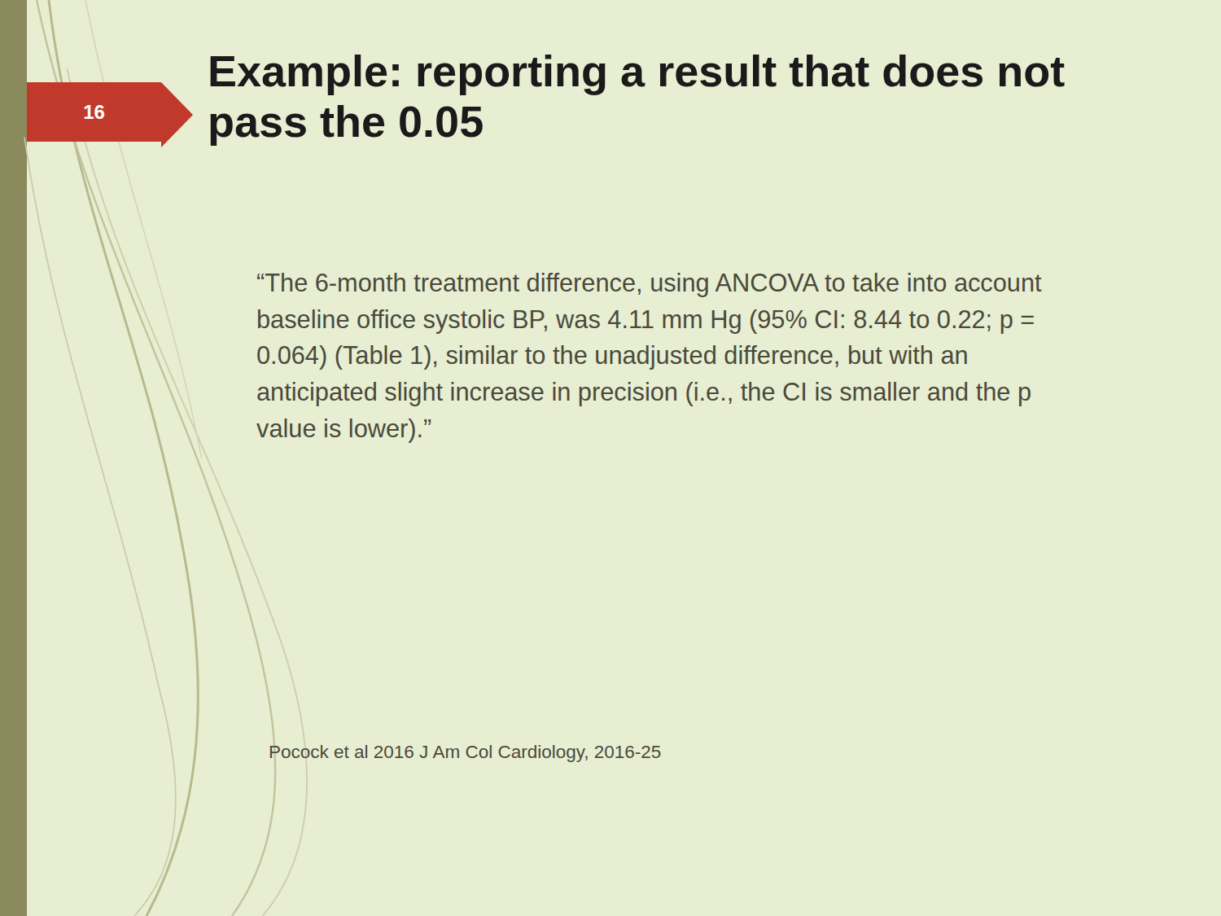16
Example: reporting a result that does not pass the 0.05
“The 6-month treatment difference, using ANCOVA to take into account baseline office systolic BP, was 4.11 mm Hg (95% CI: 8.44 to 0.22; p = 0.064) (Table 1), similar to the unadjusted difference, but with an anticipated slight increase in precision (i.e., the CI is smaller and the p value is lower).”
Pocock et al 2016 J Am Col Cardiology, 2016-25